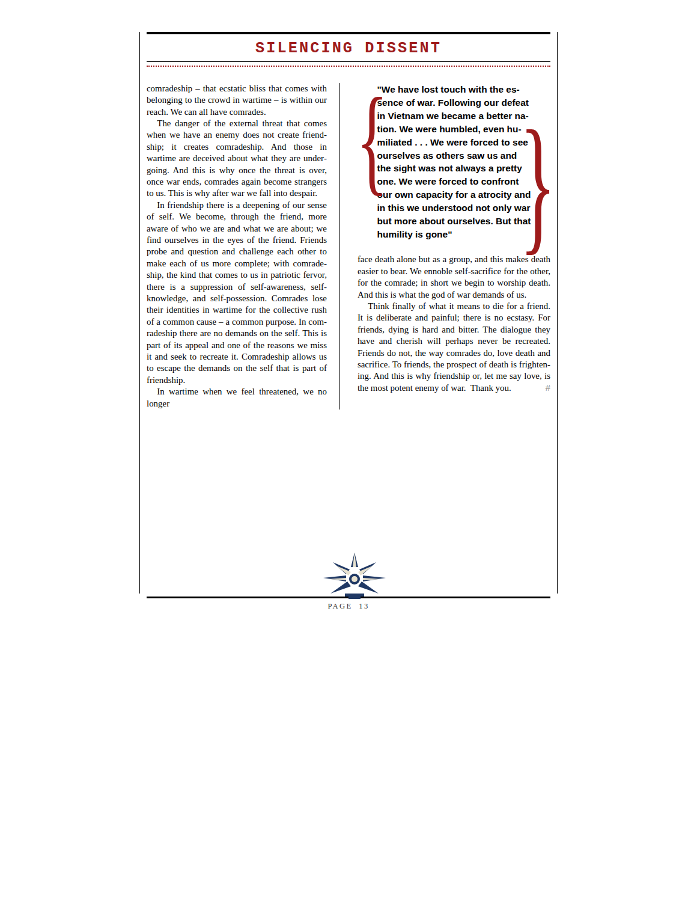Silencing Dissent
comradeship – that ecstatic bliss that comes with belonging to the crowd in wartime – is within our reach. We can all have comrades.
The danger of the external threat that comes when we have an enemy does not create friendship; it creates comradeship. And those in wartime are deceived about what they are undergoing. And this is why once the threat is over, once war ends, comrades again become strangers to us. This is why after war we fall into despair.
In friendship there is a deepening of our sense of self. We become, through the friend, more aware of who we are and what we are about; we find ourselves in the eyes of the friend. Friends probe and question and challenge each other to make each of us more complete; with comradeship, the kind that comes to us in patriotic fervor, there is a suppression of self-awareness, self-knowledge, and self-possession. Comrades lose their identities in wartime for the collective rush of a common cause – a common purpose. In comradeship there are no demands on the self. This is part of its appeal and one of the reasons we miss it and seek to recreate it. Comradeship allows us to escape the demands on the self that is part of friendship.
In wartime when we feel threatened, we no longer
{ }
"We have lost touch with the essence of war. Following our defeat in Vietnam we became a better nation. We were humbled, even humiliated . . . We were forced to see ourselves as others saw us and the sight was not always a pretty one. We were forced to confront our own capacity for a atrocity and in this we understood not only war but more about ourselves. But that humility is gone"
face death alone but as a group, and this makes death easier to bear. We ennoble self-sacrifice for the other, for the comrade; in short we begin to worship death. And this is what the god of war demands of us.
Think finally of what it means to die for a friend. It is deliberate and painful; there is no ecstasy. For friends, dying is hard and bitter. The dialogue they have and cherish will perhaps never be recreated. Friends do not, the way comrades do, love death and sacrifice. To friends, the prospect of death is frightening. And this is why friendship or, let me say love, is the most potent enemy of war. Thank you.#
PAGE 13